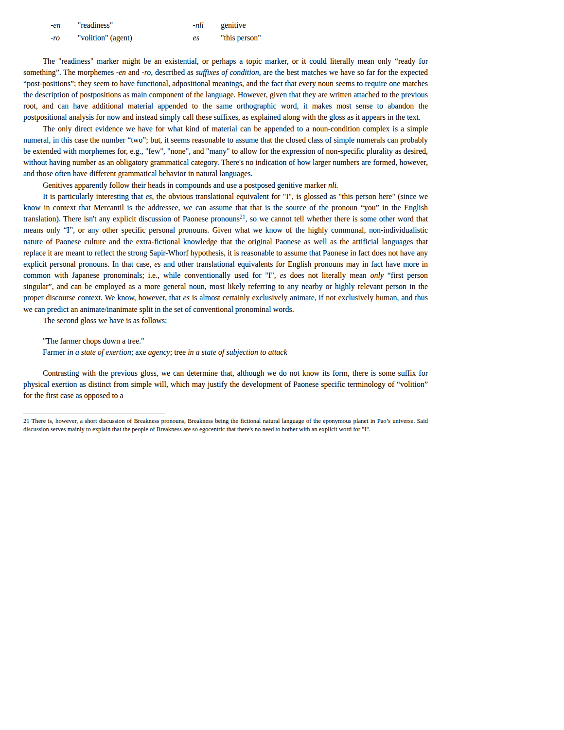| -en | "readiness" | | -nli | genitive |
| -ro | "volition" (agent) | | es | "this person" |
The "readiness" marker might be an existential, or perhaps a topic marker, or it could literally mean only “ready for something”. The morphemes -en and -ro, described as suffixes of condition, are the best matches we have so far for the expected “post-positions”; they seem to have functional, adpositional meanings, and the fact that every noun seems to require one matches the description of postpositions as main component of the language. However, given that they are written attached to the previous root, and can have additional material appended to the same orthographic word, it makes most sense to abandon the postpositional analysis for now and instead simply call these suffixes, as explained along with the gloss as it appears in the text.
The only direct evidence we have for what kind of material can be appended to a noun-condition complex is a simple numeral, in this case the number “two”; but, it seems reasonable to assume that the closed class of simple numerals can probably be extended with morphemes for, e.g., "few", "none", and "many" to allow for the expression of non-specific plurality as desired, without having number as an obligatory grammatical category. There's no indication of how larger numbers are formed, however, and those often have different grammatical behavior in natural languages.
Genitives apparently follow their heads in compounds and use a postposed genitive marker nli.
It is particularly interesting that es, the obvious translational equivalent for "I", is glossed as "this person here" (since we know in context that Mercantil is the addressee, we can assume that that is the source of the pronoun “you” in the English translation). There isn't any explicit discussion of Paonese pronouns21, so we cannot tell whether there is some other word that means only “I”, or any other specific personal pronouns. Given what we know of the highly communal, non-individualistic nature of Paonese culture and the extra-fictional knowledge that the original Paonese as well as the artificial languages that replace it are meant to reflect the strong Sapir-Whorf hypothesis, it is reasonable to assume that Paonese in fact does not have any explicit personal pronouns. In that case, es and other translational equivalents for English pronouns may in fact have more in common with Japanese pronominals; i.e., while conventionally used for "I", es does not literally mean only “first person singular”, and can be employed as a more general noun, most likely referring to any nearby or highly relevant person in the proper discourse context. We know, however, that es is almost certainly exclusively animate, if not exclusively human, and thus we can predict an animate/inanimate split in the set of conventional pronominal words.
The second gloss we have is as follows:
"The farmer chops down a tree."
Farmer in a state of exertion; axe agency; tree in a state of subjection to attack
Contrasting with the previous gloss, we can determine that, although we do not know its form, there is some suffix for physical exertion as distinct from simple will, which may justify the development of Paonese specific terminology of “volition” for the first case as opposed to a
21 There is, however, a short discussion of Breakness pronouns, Breakness being the fictional natural language of the eponymous planet in Pao’s universe. Said discussion serves mainly to explain that the people of Breakness are so egocentric that there's no need to bother with an explicit word for "I".